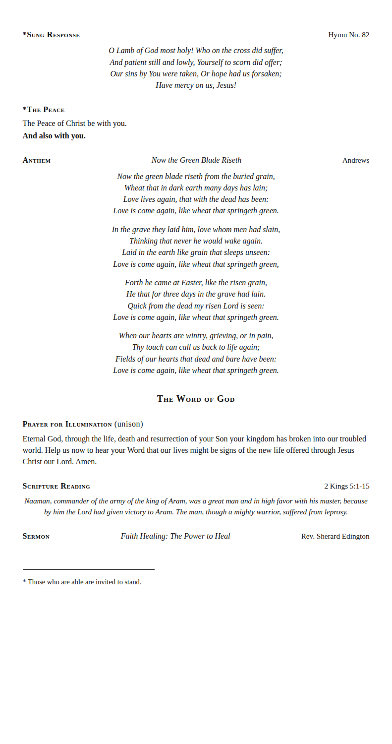*Sung Response
Hymn No. 82
O Lamb of God most holy! Who on the cross did suffer,
And patient still and lowly, Yourself to scorn did offer;
Our sins by You were taken, Or hope had us forsaken;
Have mercy on us, Jesus!
*The Peace
The Peace of Christ be with you.
And also with you.
Anthem
Now the Green Blade Riseth Andrews
Now the green blade riseth from the buried grain,
Wheat that in dark earth many days has lain;
Love lives again, that with the dead has been:
Love is come again, like wheat that springeth green.
In the grave they laid him, love whom men had slain,
Thinking that never he would wake again.
Laid in the earth like grain that sleeps unseen:
Love is come again, like wheat that springeth green,
Forth he came at Easter, like the risen grain,
He that for three days in the grave had lain.
Quick from the dead my risen Lord is seen:
Love is come again, like wheat that springeth green.
When our hearts are wintry, grieving, or in pain,
Thy touch can call us back to life again;
Fields of our hearts that dead and bare have been:
Love is come again, like wheat that springeth green.
The Word of God
Prayer for Illumination (unison)
Eternal God, through the life, death and resurrection of your Son your kingdom has broken into our troubled world. Help us now to hear your Word that our lives might be signs of the new life offered through Jesus Christ our Lord. Amen.
Scripture Reading
2 Kings 5:1-15
Naaman, commander of the army of the king of Aram, was a great man and in high favor with his master, because by him the Lord had given victory to Aram. The man, though a mighty warrior, suffered from leprosy.
Sermon Faith Healing: The Power to Heal Rev. Sherard Edington
* Those who are able are invited to stand.